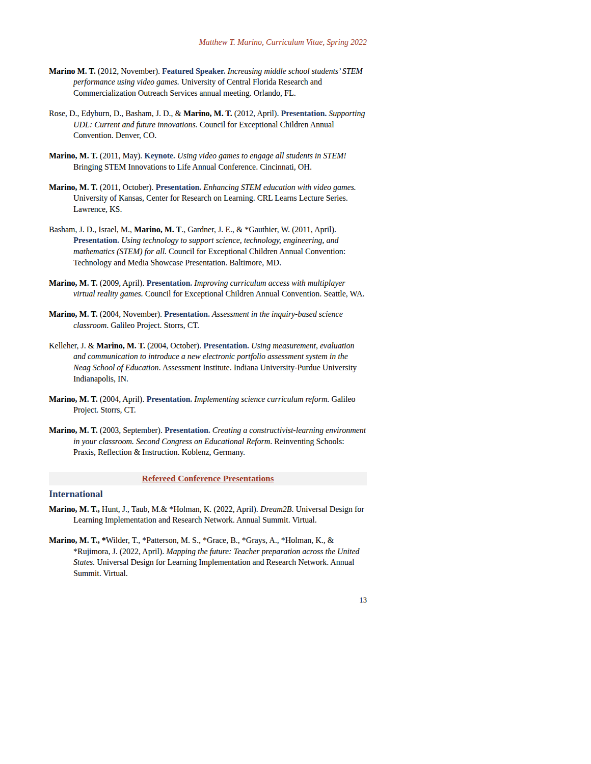Matthew T. Marino, Curriculum Vitae, Spring 2022
Marino M. T. (2012, November). Featured Speaker. Increasing middle school students’ STEM performance using video games. University of Central Florida Research and Commercialization Outreach Services annual meeting. Orlando, FL.
Rose, D., Edyburn, D., Basham, J. D., & Marino, M. T. (2012, April). Presentation. Supporting UDL: Current and future innovations. Council for Exceptional Children Annual Convention. Denver, CO.
Marino, M. T. (2011, May). Keynote. Using video games to engage all students in STEM! Bringing STEM Innovations to Life Annual Conference. Cincinnati, OH.
Marino, M. T. (2011, October). Presentation. Enhancing STEM education with video games. University of Kansas, Center for Research on Learning. CRL Learns Lecture Series. Lawrence, KS.
Basham, J. D., Israel, M., Marino, M. T., Gardner, J. E., & *Gauthier, W. (2011, April). Presentation. Using technology to support science, technology, engineering, and mathematics (STEM) for all. Council for Exceptional Children Annual Convention: Technology and Media Showcase Presentation. Baltimore, MD.
Marino, M. T. (2009, April). Presentation. Improving curriculum access with multiplayer virtual reality games. Council for Exceptional Children Annual Convention. Seattle, WA.
Marino, M. T. (2004, November). Presentation. Assessment in the inquiry-based science classroom. Galileo Project. Storrs, CT.
Kelleher, J. & Marino, M. T. (2004, October). Presentation. Using measurement, evaluation and communication to introduce a new electronic portfolio assessment system in the Neag School of Education. Assessment Institute. Indiana University-Purdue University Indianapolis, IN.
Marino, M. T. (2004, April). Presentation. Implementing science curriculum reform. Galileo Project. Storrs, CT.
Marino, M. T. (2003, September). Presentation. Creating a constructivist-learning environment in your classroom. Second Congress on Educational Reform. Reinventing Schools: Praxis, Reflection & Instruction. Koblenz, Germany.
Refereed Conference Presentations
International
Marino, M. T., Hunt, J., Taub, M.& *Holman, K. (2022, April). Dream2B. Universal Design for Learning Implementation and Research Network. Annual Summit. Virtual.
Marino, M. T., *Wilder, T., *Patterson, M. S., *Grace, B., *Grays, A., *Holman, K., & *Rujimora, J. (2022, April). Mapping the future: Teacher preparation across the United States. Universal Design for Learning Implementation and Research Network. Annual Summit. Virtual.
13